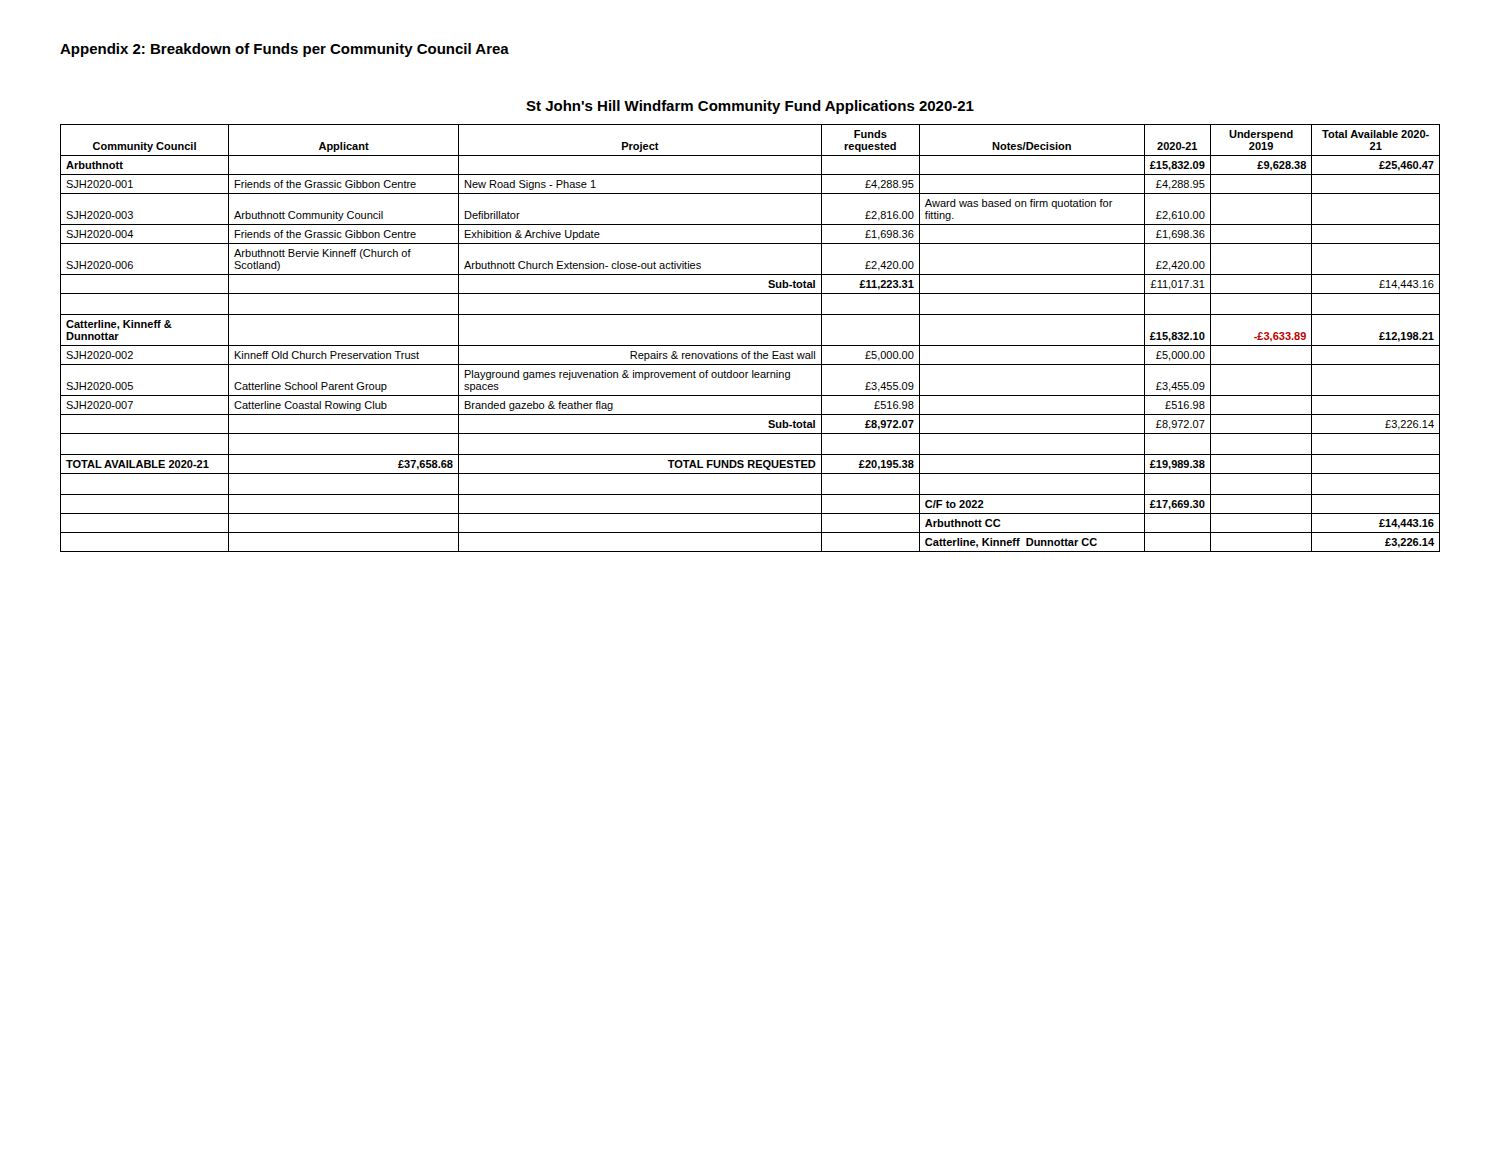Appendix 2: Breakdown of Funds per Community Council Area
St John's Hill Windfarm Community Fund Applications 2020-21
| Community Council | Applicant | Project | Funds requested | Notes/Decision | 2020-21 | Underspend 2019 | Total Available 2020-21 |
| --- | --- | --- | --- | --- | --- | --- | --- |
| Arbuthnott | | | | | £15,832.09 | £9,628.38 | £25,460.47 |
| SJH2020-001 | Friends of the Grassic Gibbon Centre | New Road Signs - Phase 1 | £4,288.95 | | £4,288.95 | | |
| SJH2020-003 | Arbuthnott Community Council | Defibrillator | £2,816.00 | Award was based on firm quotation for fitting. | £2,610.00 | | |
| SJH2020-004 | Friends of the Grassic Gibbon Centre | Exhibition & Archive Update | £1,698.36 | | £1,698.36 | | |
| SJH2020-006 | Arbuthnott Bervie Kinneff (Church of Scotland) | Arbuthnott Church Extension- close-out activities | £2,420.00 | | £2,420.00 | | |
| | | Sub-total | £11,223.31 | | £11,017.31 | | £14,443.16 |
| Catterline, Kinneff & Dunnottar | | | | | £15,832.10 | -£3,633.89 | £12,198.21 |
| SJH2020-002 | Kinneff Old Church Preservation Trust | Repairs & renovations of the East wall | £5,000.00 | | £5,000.00 | | |
| SJH2020-005 | Catterline School Parent Group | Playground games rejuvenation & improvement of outdoor learning spaces | £3,455.09 | | £3,455.09 | | |
| SJH2020-007 | Catterline Coastal Rowing Club | Branded gazebo & feather flag | £516.98 | | £516.98 | | |
| | | Sub-total | £8,972.07 | | £8,972.07 | | £3,226.14 |
| TOTAL AVAILABLE 2020-21 | £37,658.68 | TOTAL FUNDS REQUESTED | £20,195.38 | | £19,989.38 | | |
| | | | | C/F to 2022 | £17,669.30 | | |
| | | | | Arbuthnott CC | | | £14,443.16 |
| | | | | Catterline, Kinneff Dunnottar CC | | | £3,226.14 |